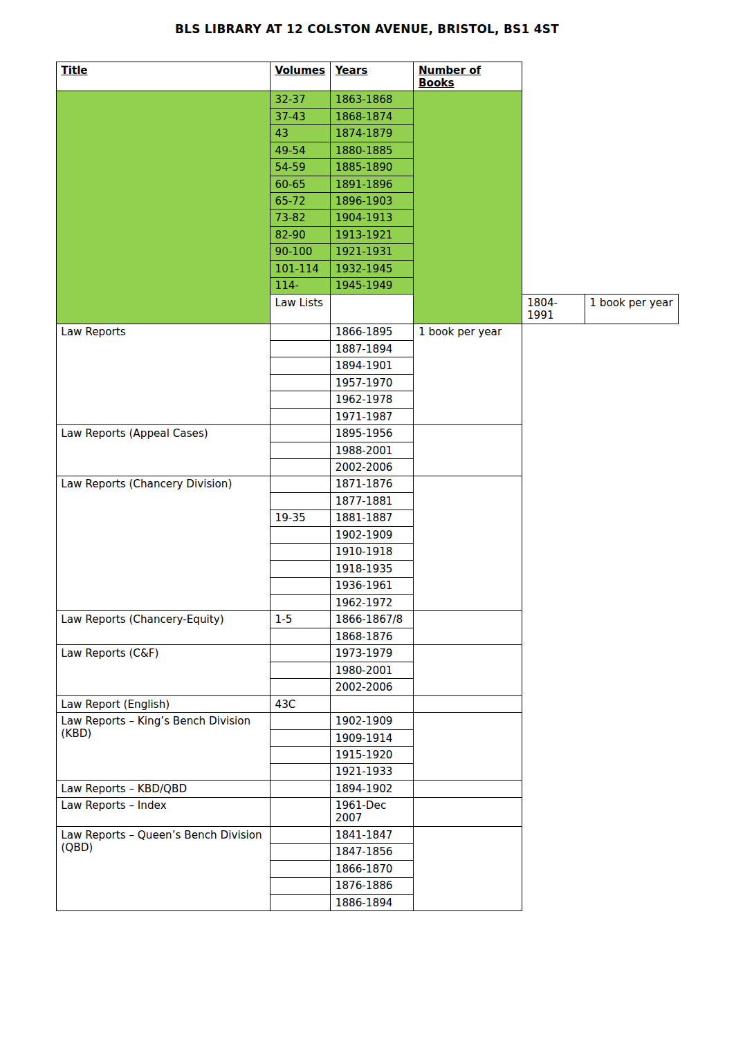BLS LIBRARY AT 12 COLSTON AVENUE, BRISTOL, BS1 4ST
Holdings list: titles, volumes, years and number of books
| Title | Volumes | Years | Number of Books |
| --- | --- | --- | --- |
| | 32-37 | 1863-1868 | |
| 37-43 | 1868-1874 |
| 43 | 1874-1879 |
| 49-54 | 1880-1885 |
| 54-59 | 1885-1890 |
| 60-65 | 1891-1896 |
| 65-72 | 1896-1903 |
| 73-82 | 1904-1913 |
| 82-90 | 1913-1921 |
| 90-100 | 1921-1931 |
| 101-114 | 1932-1945 |
| 114- | 1945-1949 |
| Law Lists | | 1804-1991 | 1 book per year |
| Law Reports | | 1866-1895 | 1 book per year |
| | 1887-1894 |
| | 1894-1901 |
| | 1957-1970 |
| | 1962-1978 |
| | 1971-1987 |
| Law Reports (Appeal Cases) | | 1895-1956 | |
| | 1988-2001 |
| | 2002-2006 |
| Law Reports (Chancery Division) | | 1871-1876 | |
| | 1877-1881 |
| 19-35 | 1881-1887 |
| | 1902-1909 |
| | 1910-1918 |
| | 1918-1935 |
| | 1936-1961 |
| | 1962-1972 |
| Law Reports (Chancery-Equity) | 1-5 | 1866-1867/8 | |
| | 1868-1876 |
| Law Reports (C&F) | | 1973-1979 | |
| | 1980-2001 |
| | 2002-2006 |
| Law Report (English) | 43C | | |
| Law Reports – King’s Bench Division (KBD) | | 1902-1909 | |
| | 1909-1914 |
| | 1915-1920 |
| | 1921-1933 |
| Law Reports – KBD/QBD | | 1894-1902 | |
| Law Reports – Index | | 1961-Dec 2007 | |
| Law Reports – Queen’s Bench Division (QBD) | | 1841-1847 | |
| | 1847-1856 |
| | 1866-1870 |
| | 1876-1886 |
| | 1886-1894 |